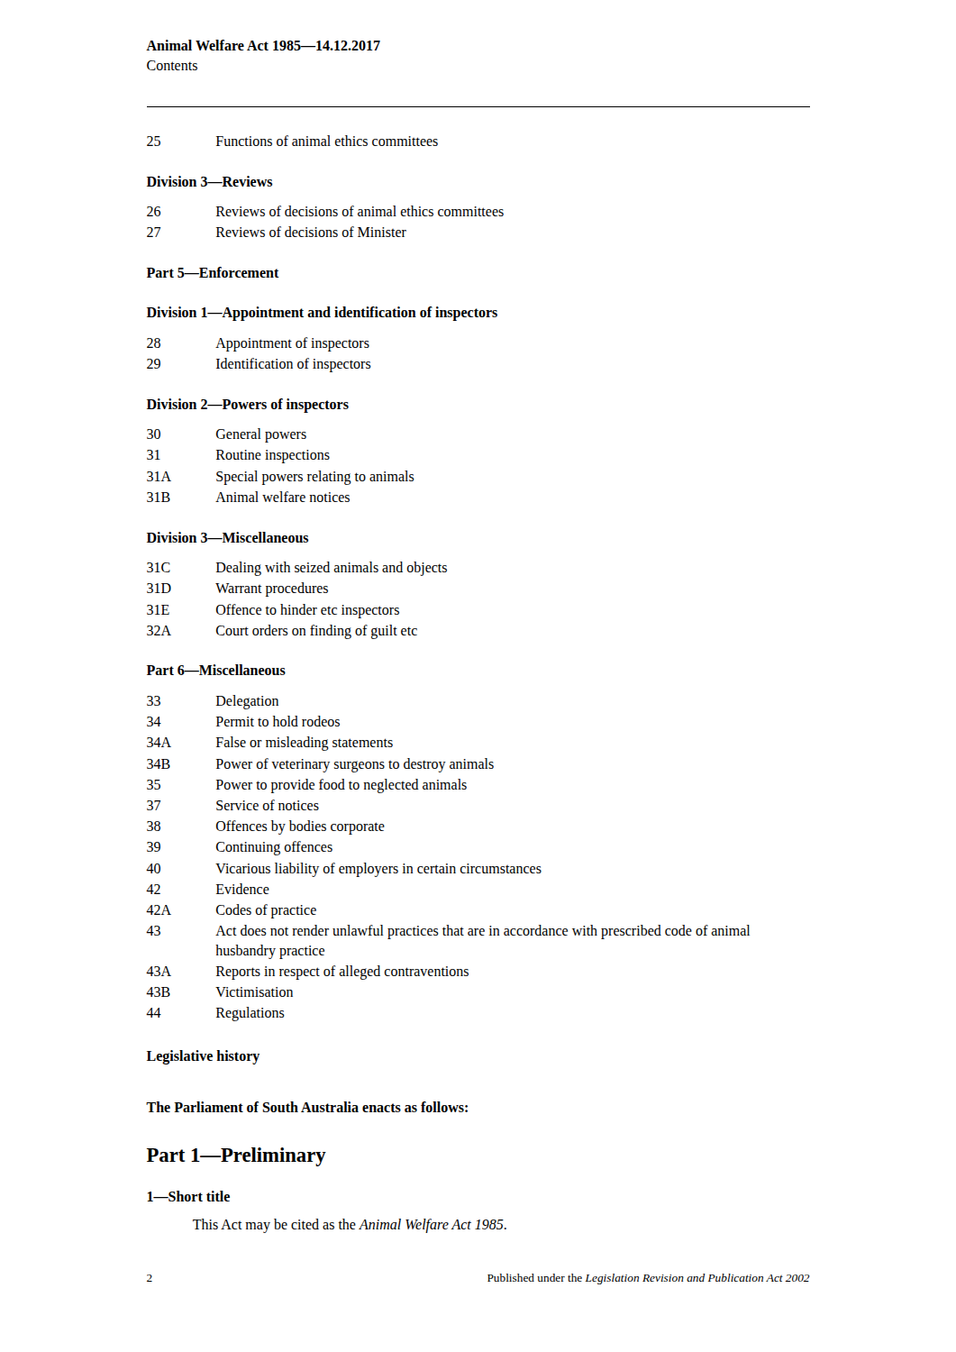Animal Welfare Act 1985—14.12.2017
Contents
| 25 | Functions of animal ethics committees |
Division 3—Reviews
| 26 | Reviews of decisions of animal ethics committees |
| 27 | Reviews of decisions of Minister |
Part 5—Enforcement
Division 1—Appointment and identification of inspectors
| 28 | Appointment of inspectors |
| 29 | Identification of inspectors |
Division 2—Powers of inspectors
| 30 | General powers |
| 31 | Routine inspections |
| 31A | Special powers relating to animals |
| 31B | Animal welfare notices |
Division 3—Miscellaneous
| 31C | Dealing with seized animals and objects |
| 31D | Warrant procedures |
| 31E | Offence to hinder etc inspectors |
| 32A | Court orders on finding of guilt etc |
Part 6—Miscellaneous
| 33 | Delegation |
| 34 | Permit to hold rodeos |
| 34A | False or misleading statements |
| 34B | Power of veterinary surgeons to destroy animals |
| 35 | Power to provide food to neglected animals |
| 37 | Service of notices |
| 38 | Offences by bodies corporate |
| 39 | Continuing offences |
| 40 | Vicarious liability of employers in certain circumstances |
| 42 | Evidence |
| 42A | Codes of practice |
| 43 | Act does not render unlawful practices that are in accordance with prescribed code of animal husbandry practice |
| 43A | Reports in respect of alleged contraventions |
| 43B | Victimisation |
| 44 | Regulations |
Legislative history
The Parliament of South Australia enacts as follows:
Part 1—Preliminary
1—Short title
This Act may be cited as the Animal Welfare Act 1985.
2 Published under the Legislation Revision and Publication Act 2002